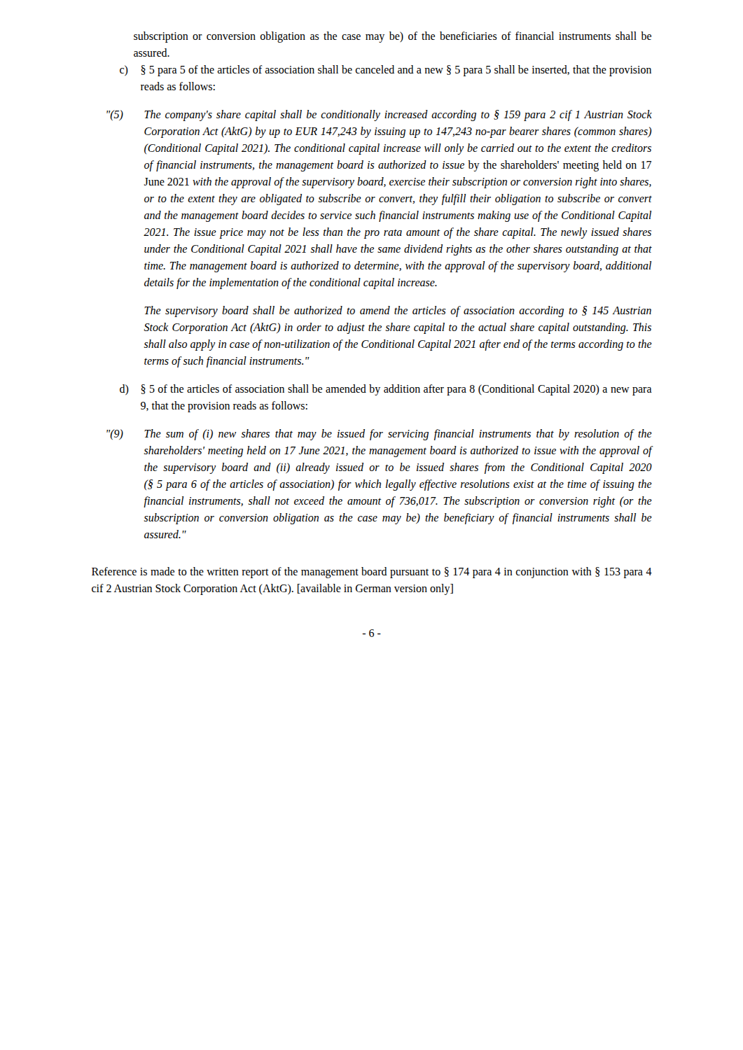subscription or conversion obligation as the case may be) of the beneficiaries of financial instruments shall be assured.
c)
§ 5 para 5 of the articles of association shall be canceled and a new § 5 para 5 shall be inserted, that the provision reads as follows:
"(5)
The company's share capital shall be conditionally increased according to § 159 para 2 cif 1 Austrian Stock Corporation Act (AktG) by up to EUR 147,243 by issuing up to 147,243 no-par bearer shares (common shares) (Conditional Capital 2021). The conditional capital increase will only be carried out to the extent the creditors of financial instruments, the management board is authorized to issue by the shareholders' meeting held on 17 June 2021 with the approval of the supervisory board, exercise their subscription or conversion right into shares, or to the extent they are obligated to subscribe or convert, they fulfill their obligation to subscribe or convert and the management board decides to service such financial instruments making use of the Conditional Capital 2021. The issue price may not be less than the pro rata amount of the share capital. The newly issued shares under the Conditional Capital 2021 shall have the same dividend rights as the other shares outstanding at that time. The management board is authorized to determine, with the approval of the supervisory board, additional details for the implementation of the conditional capital increase.
The supervisory board shall be authorized to amend the articles of association according to § 145 Austrian Stock Corporation Act (AktG) in order to adjust the share capital to the actual share capital outstanding. This shall also apply in case of non-utilization of the Conditional Capital 2021 after end of the terms according to the terms of such financial instruments."
d)
§ 5 of the articles of association shall be amended by addition after para 8 (Conditional Capital 2020) a new para 9, that the provision reads as follows:
"(9)
The sum of (i) new shares that may be issued for servicing financial instruments that by resolution of the shareholders' meeting held on 17 June 2021, the management board is authorized to issue with the approval of the supervisory board and (ii) already issued or to be issued shares from the Conditional Capital 2020 (§ 5 para 6 of the articles of association) for which legally effective resolutions exist at the time of issuing the financial instruments, shall not exceed the amount of 736,017. The subscription or conversion right (or the subscription or conversion obligation as the case may be) the beneficiary of financial instruments shall be assured."
Reference is made to the written report of the management board pursuant to § 174 para 4 in conjunction with § 153 para 4 cif 2 Austrian Stock Corporation Act (AktG). [available in German version only]
- 6 -